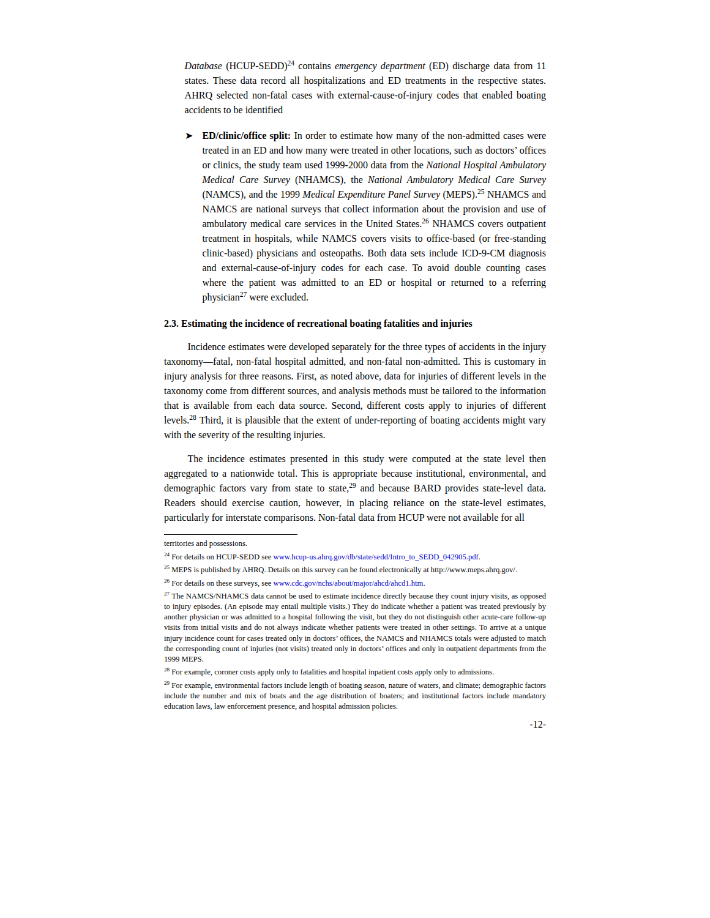Database (HCUP-SEDD)24 contains emergency department (ED) discharge data from 11 states. These data record all hospitalizations and ED treatments in the respective states. AHRQ selected non-fatal cases with external-cause-of-injury codes that enabled boating accidents to be identified
➤
ED/clinic/office split: In order to estimate how many of the non-admitted cases were treated in an ED and how many were treated in other locations, such as doctors’ offices or clinics, the study team used 1999-2000 data from the National Hospital Ambulatory Medical Care Survey (NHAMCS), the National Ambulatory Medical Care Survey (NAMCS), and the 1999 Medical Expenditure Panel Survey (MEPS).25 NHAMCS and NAMCS are national surveys that collect information about the provision and use of ambulatory medical care services in the United States.26 NHAMCS covers outpatient treatment in hospitals, while NAMCS covers visits to office-based (or free-standing clinic-based) physicians and osteopaths. Both data sets include ICD-9-CM diagnosis and external-cause-of-injury codes for each case. To avoid double counting cases where the patient was admitted to an ED or hospital or returned to a referring physician27 were excluded.
2.3. Estimating the incidence of recreational boating fatalities and injuries
Incidence estimates were developed separately for the three types of accidents in the injury taxonomy—fatal, non-fatal hospital admitted, and non-fatal non-admitted. This is customary in injury analysis for three reasons. First, as noted above, data for injuries of different levels in the taxonomy come from different sources, and analysis methods must be tailored to the information that is available from each data source. Second, different costs apply to injuries of different levels.28 Third, it is plausible that the extent of under-reporting of boating accidents might vary with the severity of the resulting injuries.
The incidence estimates presented in this study were computed at the state level then aggregated to a nationwide total. This is appropriate because institutional, environmental, and demographic factors vary from state to state,29 and because BARD provides state-level data. Readers should exercise caution, however, in placing reliance on the state-level estimates, particularly for interstate comparisons. Non-fatal data from HCUP were not available for all
territories and possessions.
24 For details on HCUP-SEDD see www.hcup-us.ahrq.gov/db/state/sedd/Intro_to_SEDD_042905.pdf.
25 MEPS is published by AHRQ. Details on this survey can be found electronically at http://www.meps.ahrq.gov/.
26 For details on these surveys, see www.cdc.gov/nchs/about/major/ahcd/ahcd1.htm.
27 The NAMCS/NHAMCS data cannot be used to estimate incidence directly because they count injury visits, as opposed to injury episodes. (An episode may entail multiple visits.) They do indicate whether a patient was treated previously by another physician or was admitted to a hospital following the visit, but they do not distinguish other acute-care follow-up visits from initial visits and do not always indicate whether patients were treated in other settings. To arrive at a unique injury incidence count for cases treated only in doctors’ offices, the NAMCS and NHAMCS totals were adjusted to match the corresponding count of injuries (not visits) treated only in doctors’ offices and only in outpatient departments from the 1999 MEPS.
28 For example, coroner costs apply only to fatalities and hospital inpatient costs apply only to admissions.
29 For example, environmental factors include length of boating season, nature of waters, and climate; demographic factors include the number and mix of boats and the age distribution of boaters; and institutional factors include mandatory education laws, law enforcement presence, and hospital admission policies.
-12-